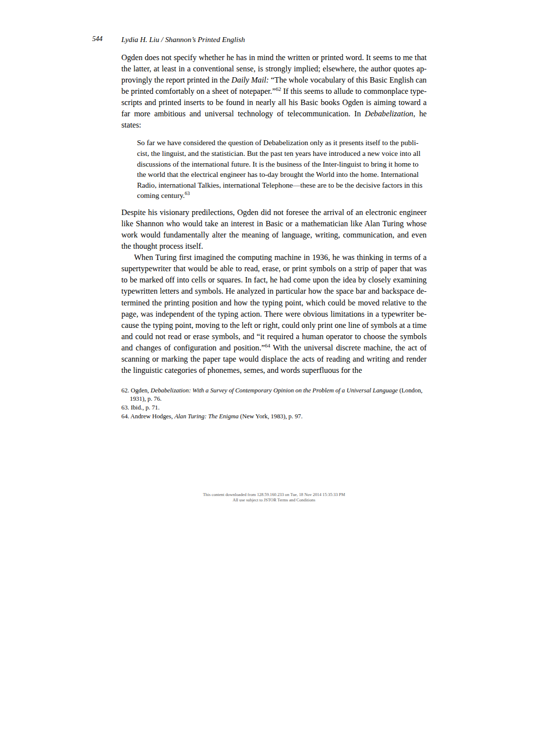544 Lydia H. Liu / Shannon’s Printed English
Ogden does not specify whether he has in mind the written or printed word. It seems to me that the latter, at least in a conventional sense, is strongly implied; elsewhere, the author quotes approvingly the report printed in the Daily Mail: “The whole vocabulary of this Basic English can be printed comfortably on a sheet of notepaper.”62 If this seems to allude to commonplace typescripts and printed inserts to be found in nearly all his Basic books Ogden is aiming toward a far more ambitious and universal technology of telecommunication. In Debabelization, he states:
So far we have considered the question of Debabelization only as it presents itself to the publicist, the linguist, and the statistician. But the past ten years have introduced a new voice into all discussions of the international future. It is the business of the Inter-linguist to bring it home to the world that the electrical engineer has to-day brought the World into the home. International Radio, international Talkies, international Telephone—these are to be the decisive factors in this coming century.63
Despite his visionary predilections, Ogden did not foresee the arrival of an electronic engineer like Shannon who would take an interest in Basic or a mathematician like Alan Turing whose work would fundamentally alter the meaning of language, writing, communication, and even the thought process itself.
When Turing first imagined the computing machine in 1936, he was thinking in terms of a supertypewriter that would be able to read, erase, or print symbols on a strip of paper that was to be marked off into cells or squares. In fact, he had come upon the idea by closely examining typewritten letters and symbols. He analyzed in particular how the space bar and backspace determined the printing position and how the typing point, which could be moved relative to the page, was independent of the typing action. There were obvious limitations in a typewriter because the typing point, moving to the left or right, could only print one line of symbols at a time and could not read or erase symbols, and “it required a human operator to choose the symbols and changes of configuration and position.”64 With the universal discrete machine, the act of scanning or marking the paper tape would displace the acts of reading and writing and render the linguistic categories of phonemes, semes, and words superfluous for the
62. Ogden, Debabelization: With a Survey of Contemporary Opinion on the Problem of a Universal Language (London, 1931), p. 76.
63. Ibid., p. 71.
64. Andrew Hodges, Alan Turing: The Enigma (New York, 1983), p. 97.
This content downloaded from 128.59.160.233 on Tue, 18 Nov 2014 15:35:33 PM
All use subject to JSTOR Terms and Conditions